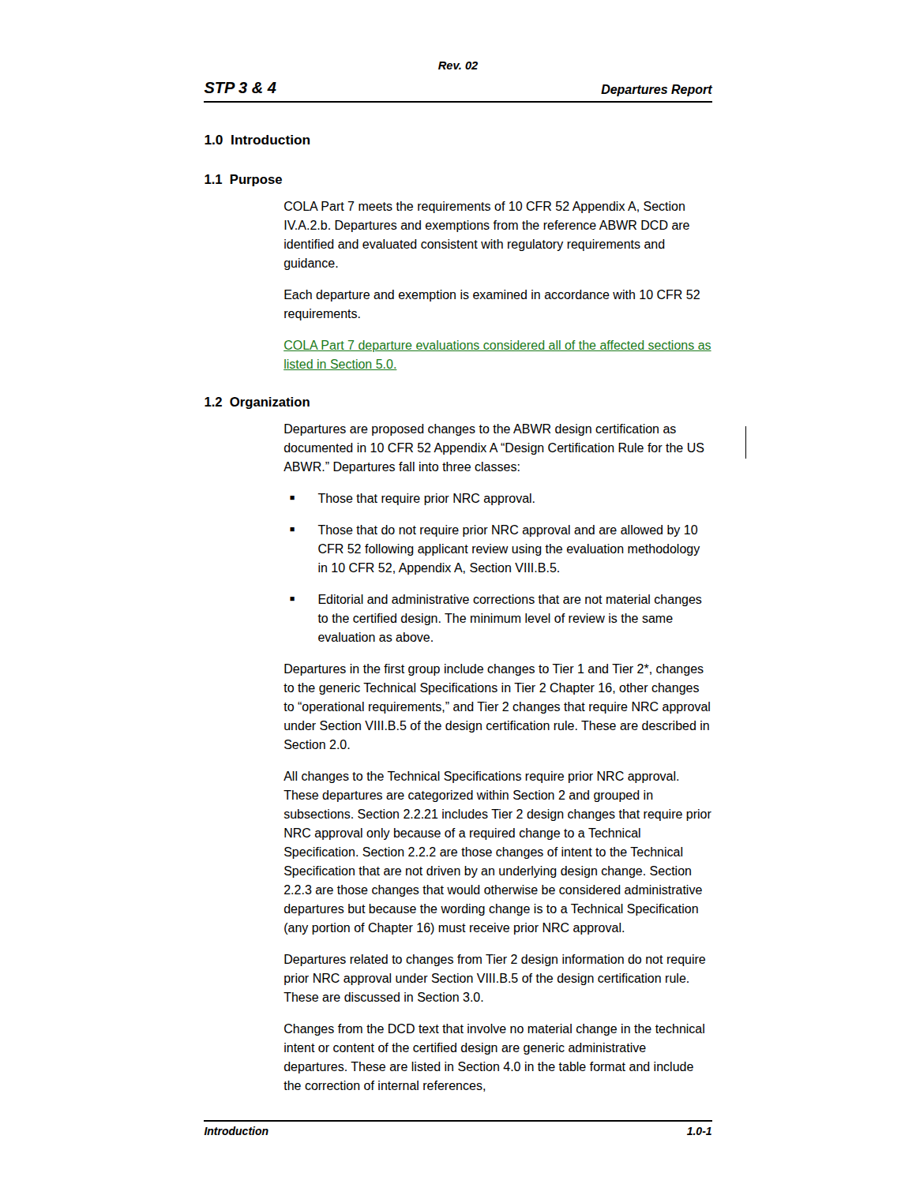Rev. 02
STP 3 & 4
Departures Report
1.0 Introduction
1.1 Purpose
COLA Part 7 meets the requirements of 10 CFR 52 Appendix A, Section IV.A.2.b. Departures and exemptions from the reference ABWR DCD are identified and evaluated consistent with regulatory requirements and guidance.
Each departure and exemption is examined in accordance with 10 CFR 52 requirements.
COLA Part 7 departure evaluations considered all of the affected sections as listed in Section 5.0.
1.2 Organization
Departures are proposed changes to the ABWR design certification as documented in 10 CFR 52 Appendix A “Design Certification Rule for the US ABWR.” Departures fall into three classes:
Those that require prior NRC approval.
Those that do not require prior NRC approval and are allowed by 10 CFR 52 following applicant review using the evaluation methodology in 10 CFR 52, Appendix A, Section VIII.B.5.
Editorial and administrative corrections that are not material changes to the certified design. The minimum level of review is the same evaluation as above.
Departures in the first group include changes to Tier 1 and Tier 2*, changes to the generic Technical Specifications in Tier 2 Chapter 16, other changes to “operational requirements,” and Tier 2 changes that require NRC approval under Section VIII.B.5 of the design certification rule. These are described in Section 2.0.
All changes to the Technical Specifications require prior NRC approval. These departures are categorized within Section 2 and grouped in subsections. Section 2.2.21 includes Tier 2 design changes that require prior NRC approval only because of a required change to a Technical Specification. Section 2.2.2 are those changes of intent to the Technical Specification that are not driven by an underlying design change. Section 2.2.3 are those changes that would otherwise be considered administrative departures but because the wording change is to a Technical Specification (any portion of Chapter 16) must receive prior NRC approval.
Departures related to changes from Tier 2 design information do not require prior NRC approval under Section VIII.B.5 of the design certification rule. These are discussed in Section 3.0.
Changes from the DCD text that involve no material change in the technical intent or content of the certified design are generic administrative departures. These are listed in Section 4.0 in the table format and include the correction of internal references,
Introduction
1.0-1